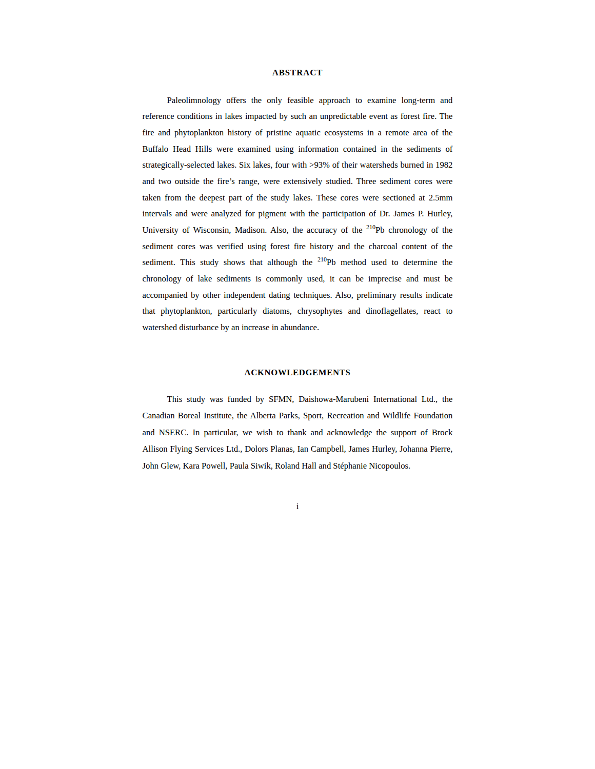ABSTRACT
Paleolimnology offers the only feasible approach to examine long-term and reference conditions in lakes impacted by such an unpredictable event as forest fire. The fire and phytoplankton history of pristine aquatic ecosystems in a remote area of the Buffalo Head Hills were examined using information contained in the sediments of strategically-selected lakes. Six lakes, four with >93% of their watersheds burned in 1982 and two outside the fire’s range, were extensively studied. Three sediment cores were taken from the deepest part of the study lakes. These cores were sectioned at 2.5mm intervals and were analyzed for pigment with the participation of Dr. James P. Hurley, University of Wisconsin, Madison. Also, the accuracy of the 210Pb chronology of the sediment cores was verified using forest fire history and the charcoal content of the sediment. This study shows that although the 210Pb method used to determine the chronology of lake sediments is commonly used, it can be imprecise and must be accompanied by other independent dating techniques. Also, preliminary results indicate that phytoplankton, particularly diatoms, chrysophytes and dinoflagellates, react to watershed disturbance by an increase in abundance.
ACKNOWLEDGEMENTS
This study was funded by SFMN, Daishowa-Marubeni International Ltd., the Canadian Boreal Institute, the Alberta Parks, Sport, Recreation and Wildlife Foundation and NSERC. In particular, we wish to thank and acknowledge the support of Brock Allison Flying Services Ltd., Dolors Planas, Ian Campbell, James Hurley, Johanna Pierre, John Glew, Kara Powell, Paula Siwik, Roland Hall and Stéphanie Nicopoulos.
i